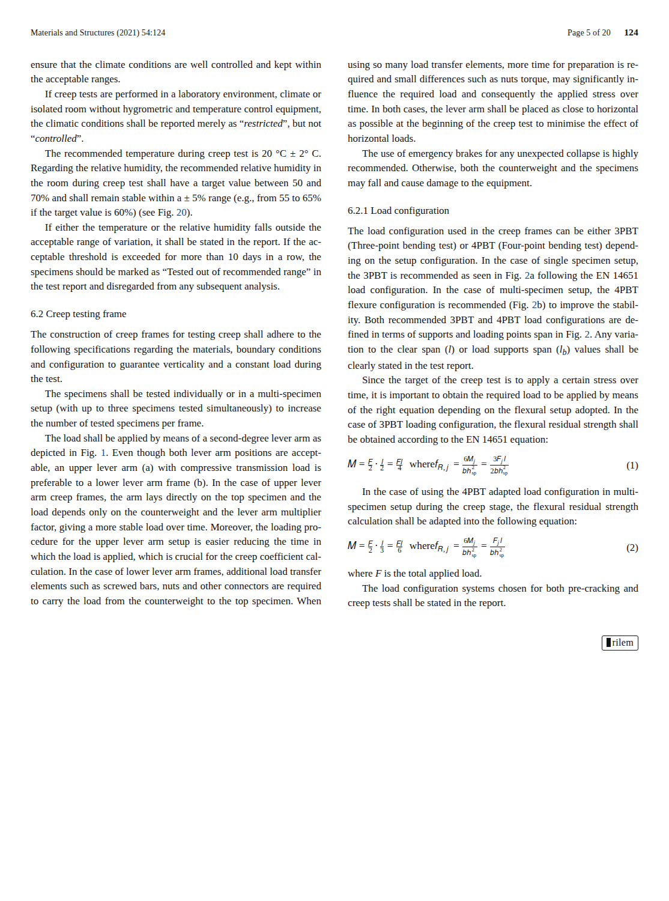Materials and Structures (2021) 54:124
Page 5 of 20 124
ensure that the climate conditions are well controlled and kept within the acceptable ranges.
If creep tests are performed in a laboratory environment, climate or isolated room without hygrometric and temperature control equipment, the climatic conditions shall be reported merely as “restricted”, but not “controlled”.
The recommended temperature during creep test is 20 °C ± 2° C. Regarding the relative humidity, the recommended relative humidity in the room during creep test shall have a target value between 50 and 70% and shall remain stable within a ± 5% range (e.g., from 55 to 65% if the target value is 60%) (see Fig. 20).
If either the temperature or the relative humidity falls outside the acceptable range of variation, it shall be stated in the report. If the acceptable threshold is exceeded for more than 10 days in a row, the specimens should be marked as “Tested out of recommended range” in the test report and disregarded from any subsequent analysis.
6.2 Creep testing frame
The construction of creep frames for testing creep shall adhere to the following specifications regarding the materials, boundary conditions and configuration to guarantee verticality and a constant load during the test.
The specimens shall be tested individually or in a multi-specimen setup (with up to three specimens tested simultaneously) to increase the number of tested specimens per frame.
The load shall be applied by means of a second-degree lever arm as depicted in Fig. 1. Even though both lever arm positions are acceptable, an upper lever arm (a) with compressive transmission load is preferable to a lower lever arm frame (b). In the case of upper lever arm creep frames, the arm lays directly on the top specimen and the load depends only on the counterweight and the lever arm multiplier factor, giving a more stable load over time. Moreover, the loading procedure for the upper lever arm setup is easier reducing the time in which the load is applied, which is crucial for the creep coefficient calculation. In the case of lower lever arm frames, additional load transfer elements such as screwed bars, nuts and other connectors are required to carry the load from the counterweight to the top specimen. When using so many load transfer elements, more time for preparation is required and small differences such as nuts torque, may significantly influence the required load and consequently the applied stress over time. In both cases, the lever arm shall be placed as close to horizontal as possible at the beginning of the creep test to minimise the effect of horizontal loads.
The use of emergency brakes for any unexpected collapse is highly recommended. Otherwise, both the counterweight and the specimens may fall and cause damage to the equipment.
6.2.1 Load configuration
The load configuration used in the creep frames can be either 3PBT (Three-point bending test) or 4PBT (Four-point bending test) depending on the setup configuration. In the case of single specimen setup, the 3PBT is recommended as seen in Fig. 2a following the EN 14651 load configuration. In the case of multi-specimen setup, the 4PBT flexure configuration is recommended (Fig. 2b) to improve the stability. Both recommended 3PBT and 4PBT load configurations are defined in terms of supports and loading points span in Fig. 2. Any variation to the clear span (l) or load supports span (lb) values shall be clearly stated in the test report.
Since the target of the creep test is to apply a certain stress over time, it is important to obtain the required load to be applied by means of the right equation depending on the flexural setup adopted. In the case of 3PBT loading configuration, the flexural residual strength shall be obtained according to the EN 14651 equation:
M= F2 ⋅ l2 = Fl4 where fR,j = 6Mj bhsp2 = 3Fjl 2bhsp2 (1)
In the case of using the 4PBT adapted load configuration in multi-specimen setup during the creep stage, the flexural residual strength calculation shall be adapted into the following equation:
M= F2 ⋅ l3 = Fl6 where fR,j = 6Mj bhsp2 = Fjl bhsp2 (2)
where F is the total applied load.
The load configuration systems chosen for both pre-cracking and creep tests shall be stated in the report.
rilem